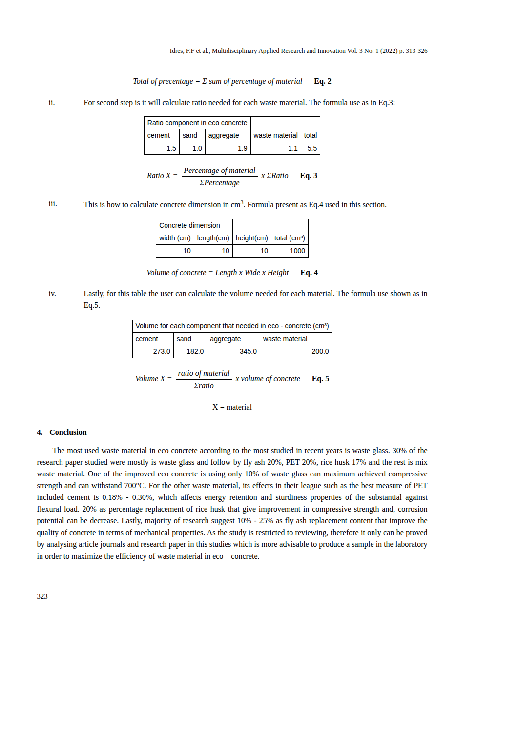Idres, F.F et al., Multidisciplinary Applied Research and Innovation Vol. 3 No. 1 (2022) p. 313-326
Total of precentage = Σ sum of percentage of material Eq. 2
ii.
For second step is it will calculate ratio needed for each waste material. The formula use as in Eq.3:
| Ratio component in eco concrete | | |
| --- | --- | --- |
| cement | sand | aggregate | waste material | total |
| 1.5 | 1.0 | 1.9 | 1.1 | 5.5 |
Ratio X = Percentage of material ΣPercentage x ΣRatioEq. 3
iii.
This is how to calculate concrete dimension in cm3. Formula present as Eq.4 used in this section.
| Concrete dimension | | |
| --- | --- | --- |
| width (cm) | length(cm) | height(cm) | total (cm³) |
| 10 | 10 | 10 | 1000 |
Volume of concrete = Length x Wide x Height Eq. 4
iv.
Lastly, for this table the user can calculate the volume needed for each material. The formula use shown as in Eq.5.
| Volume for each component that needed in eco - concrete (cm³) |
| --- |
| cement | sand | aggregate | waste material |
| 273.0 | 182.0 | 345.0 | 200.0 |
Volume X = ratio of material Σratio x volume of concrete Eq. 5
X = material
4. Conclusion
The most used waste material in eco concrete according to the most studied in recent years is waste glass. 30% of the research paper studied were mostly is waste glass and follow by fly ash 20%, PET 20%, rice husk 17% and the rest is mix waste material. One of the improved eco concrete is using only 10% of waste glass can maximum achieved compressive strength and can withstand 700°C. For the other waste material, its effects in their league such as the best measure of PET included cement is 0.18% - 0.30%, which affects energy retention and sturdiness properties of the substantial against flexural load. 20% as percentage replacement of rice husk that give improvement in compressive strength and, corrosion potential can be decrease. Lastly, majority of research suggest 10% - 25% as fly ash replacement content that improve the quality of concrete in terms of mechanical properties. As the study is restricted to reviewing, therefore it only can be proved by analysing article journals and research paper in this studies which is more advisable to produce a sample in the laboratory in order to maximize the efficiency of waste material in eco – concrete.
323